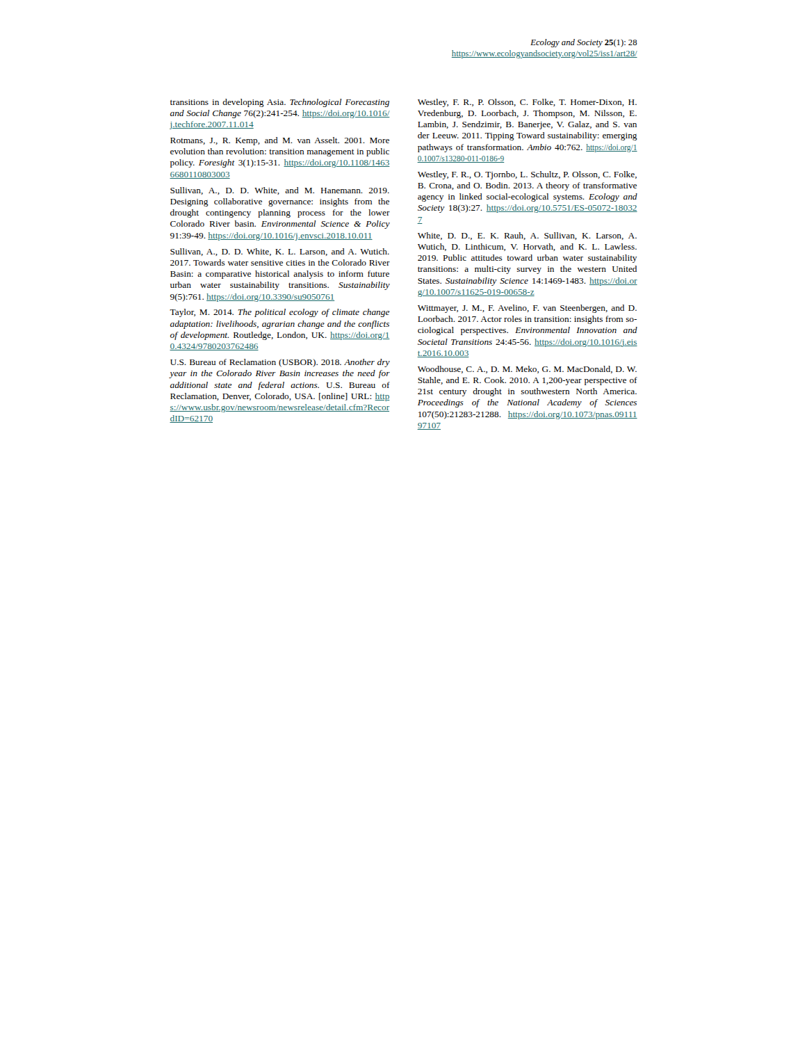Ecology and Society 25(1): 28 https://www.ecologyandsociety.org/vol25/iss1/art28/
transitions in developing Asia. Technological Forecasting and Social Change 76(2):241-254. https://doi.org/10.1016/j.techfore.2007.11.014
Rotmans, J., R. Kemp, and M. van Asselt. 2001. More evolution than revolution: transition management in public policy. Foresight 3(1):15-31. https://doi.org/10.1108/14636680110803003
Sullivan, A., D. D. White, and M. Hanemann. 2019. Designing collaborative governance: insights from the drought contingency planning process for the lower Colorado River basin. Environmental Science & Policy 91:39-49. https://doi.org/10.1016/j.envsci.2018.10.011
Sullivan, A., D. D. White, K. L. Larson, and A. Wutich. 2017. Towards water sensitive cities in the Colorado River Basin: a comparative historical analysis to inform future urban water sustainability transitions. Sustainability 9(5):761. https://doi.org/10.3390/su9050761
Taylor, M. 2014. The political ecology of climate change adaptation: livelihoods, agrarian change and the conflicts of development. Routledge, London, UK. https://doi.org/10.4324/9780203762486
U.S. Bureau of Reclamation (USBOR). 2018. Another dry year in the Colorado River Basin increases the need for additional state and federal actions. U.S. Bureau of Reclamation, Denver, Colorado, USA. [online] URL: https://www.usbr.gov/newsroom/newsrelease/detail.cfm?RecordID=62170
Westley, F. R., P. Olsson, C. Folke, T. Homer-Dixon, H. Vredenburg, D. Loorbach, J. Thompson, M. Nilsson, E. Lambin, J. Sendzimir, B. Banerjee, V. Galaz, and S. van der Leeuw. 2011. Tipping Toward sustainability: emerging pathways of transformation. Ambio 40:762. https://doi.org/10.1007/s13280-011-0186-9
Westley, F. R., O. Tjornbo, L. Schultz, P. Olsson, C. Folke, B. Crona, and O. Bodin. 2013. A theory of transformative agency in linked social-ecological systems. Ecology and Society 18(3):27. https://doi.org/10.5751/ES-05072-180327
White, D. D., E. K. Rauh, A. Sullivan, K. Larson, A. Wutich, D. Linthicum, V. Horvath, and K. L. Lawless. 2019. Public attitudes toward urban water sustainability transitions: a multi-city survey in the western United States. Sustainability Science 14:1469-1483. https://doi.org/10.1007/s11625-019-00658-z
Wittmayer, J. M., F. Avelino, F. van Steenbergen, and D. Loorbach. 2017. Actor roles in transition: insights from sociological perspectives. Environmental Innovation and Societal Transitions 24:45-56. https://doi.org/10.1016/j.eist.2016.10.003
Woodhouse, C. A., D. M. Meko, G. M. MacDonald, D. W. Stahle, and E. R. Cook. 2010. A 1,200-year perspective of 21st century drought in southwestern North America. Proceedings of the National Academy of Sciences 107(50):21283-21288. https://doi.org/10.1073/pnas.0911197107